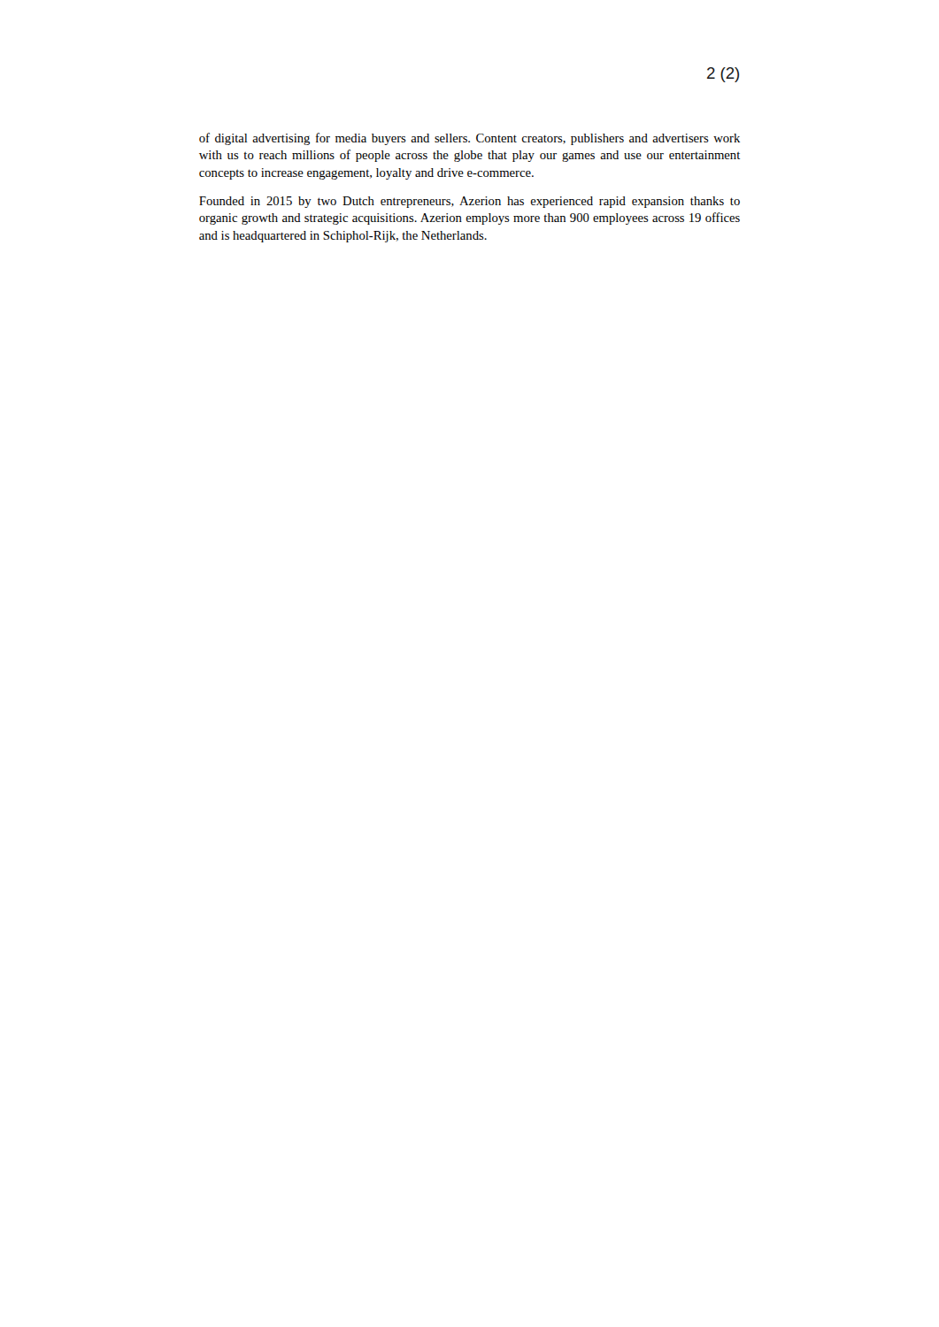2 (2)
of digital advertising for media buyers and sellers. Content creators, publishers and advertisers work with us to reach millions of people across the globe that play our games and use our entertainment concepts to increase engagement, loyalty and drive e-commerce.
Founded in 2015 by two Dutch entrepreneurs, Azerion has experienced rapid expansion thanks to organic growth and strategic acquisitions. Azerion employs more than 900 employees across 19 offices and is headquartered in Schiphol-Rijk, the Netherlands.